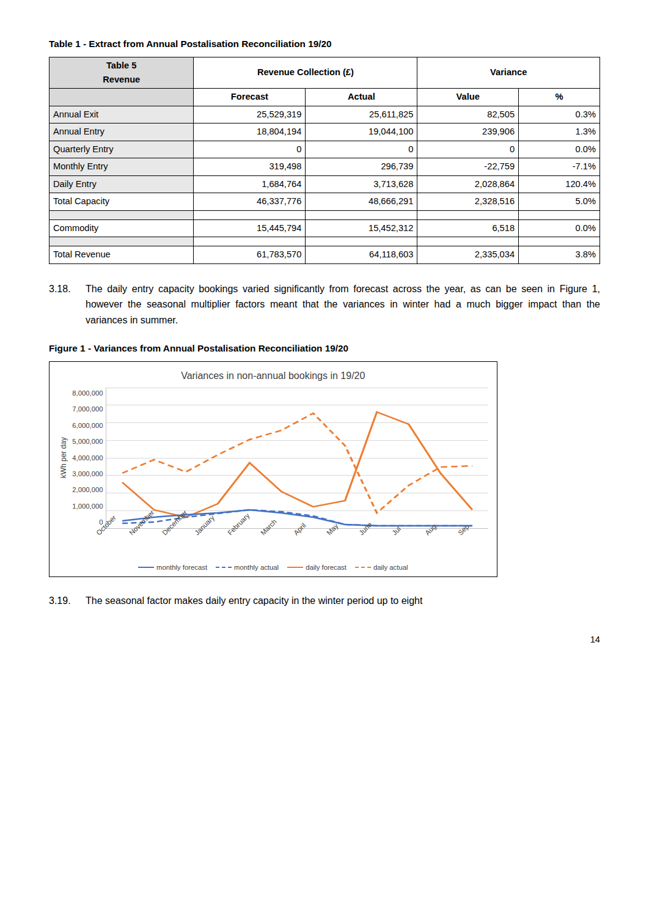Table 1 - Extract from Annual Postalisation Reconciliation 19/20
| Table 5 Revenue | Revenue Collection (£) | Variance |
| --- | --- | --- |
| | Forecast | Actual | Value | % |
| Annual Exit | 25,529,319 | 25,611,825 | 82,505 | 0.3% |
| Annual Entry | 18,804,194 | 19,044,100 | 239,906 | 1.3% |
| Quarterly Entry | 0 | 0 | 0 | 0.0% |
| Monthly Entry | 319,498 | 296,739 | -22,759 | -7.1% |
| Daily Entry | 1,684,764 | 3,713,628 | 2,028,864 | 120.4% |
| Total Capacity | 46,337,776 | 48,666,291 | 2,328,516 | 5.0% |
| Commodity | 15,445,794 | 15,452,312 | 6,518 | 0.0% |
| Total Revenue | 61,783,570 | 64,118,603 | 2,335,034 | 3.8% |
3.18.
The daily entry capacity bookings varied significantly from forecast across the year, as can be seen in Figure 1, however the seasonal multiplier factors meant that the variances in winter had a much bigger impact than the variances in summer.
Figure 1 - Variances from Annual Postalisation Reconciliation 19/20
Variances in non-annual bookings in 19/20
kWh per day
8,000,000
7,000,000
6,000,000
5,000,000
4,000,000
3,000,000
2,000,000
1,000,000
0
October November December January February March April May June Jul Aug Sep
monthly forecast monthly actual daily forecast daily actual
3.19.
The seasonal factor makes daily entry capacity in the winter period up to eight
14